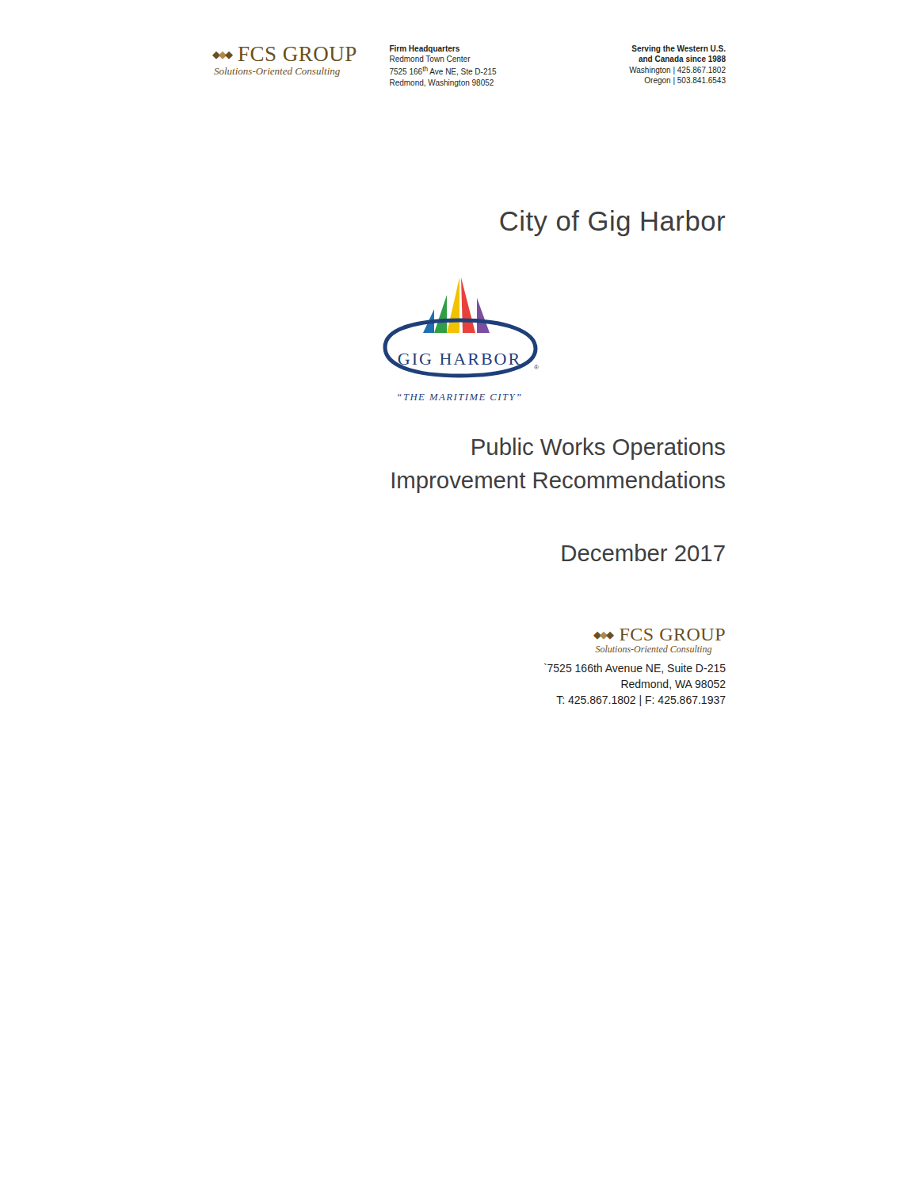◆◆◆ FCS GROUP
Solutions-Oriented Consulting
Firm Headquarters
Redmond Town Center
7525 166th Ave NE, Ste D-215
Redmond, Washington 98052
Serving the Western U.S.
and Canada since 1988
Washington | 425.867.1802
Oregon | 503.841.6543
City of Gig Harbor
GIG HARBOR ®
“THE MARITIME CITY”
Public Works Operations
Improvement Recommendations
December 2017
◆◆◆ FCS GROUP
Solutions-Oriented Consulting
`7525 166th Avenue NE, Suite D-215
Redmond, WA 98052
T: 425.867.1802 | F: 425.867.1937